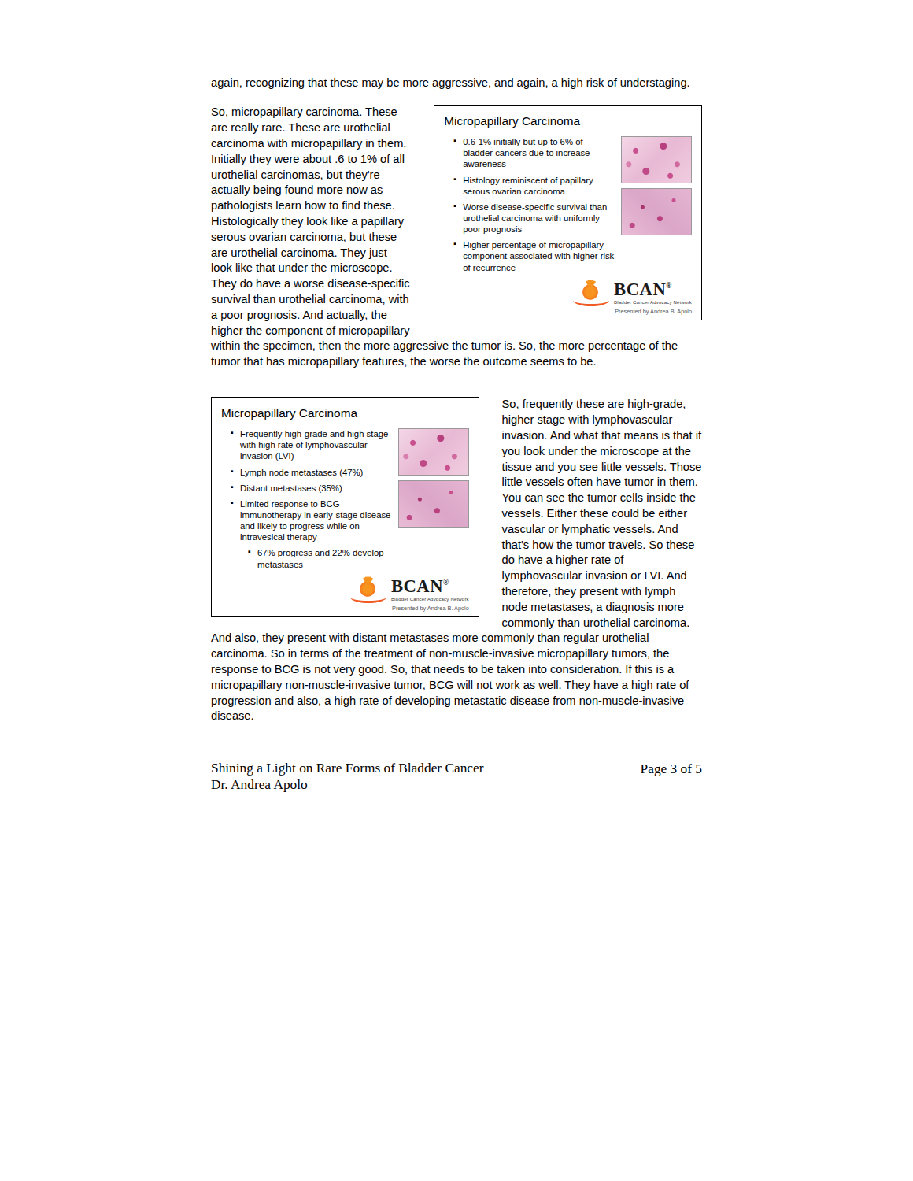again, recognizing that these may be more aggressive, and again, a high risk of understaging.
Micropapillary Carcinoma
0.6-1% initially but up to 6% of bladder cancers due to increase awareness
Histology reminiscent of papillary serous ovarian carcinoma
Worse disease-specific survival than urothelial carcinoma with uniformly poor prognosis
Higher percentage of micropapillary component associated with higher risk of recurrence
BCAN®
Bladder Cancer Advocacy Network
Presented by Andrea B. Apolo
So, micropapillary carcinoma. These are really rare. These are urothelial carcinoma with micropapillary in them. Initially they were about .6 to 1% of all urothelial carcinomas, but they're actually being found more now as pathologists learn how to find these. Histologically they look like a papillary serous ovarian carcinoma, but these are urothelial carcinoma. They just look like that under the microscope. They do have a worse disease-specific survival than urothelial carcinoma, with a poor prognosis. And actually, the higher the component of micropapillary within the specimen, then the more aggressive the tumor is. So, the more percentage of the tumor that has micropapillary features, the worse the outcome seems to be.
Micropapillary Carcinoma
Frequently high-grade and high stage with high rate of lymphovascular invasion (LVI)
Lymph node metastases (47%)
Distant metastases (35%)
Limited response to BCG immunotherapy in early-stage disease and likely to progress while on intravesical therapy
67% progress and 22% develop metastases
BCAN®
Bladder Cancer Advocacy Network
Presented by Andrea B. Apolo
So, frequently these are high-grade, higher stage with lymphovascular invasion. And what that means is that if you look under the microscope at the tissue and you see little vessels. Those little vessels often have tumor in them. You can see the tumor cells inside the vessels. Either these could be either vascular or lymphatic vessels. And that's how the tumor travels. So these do have a higher rate of lymphovascular invasion or LVI. And therefore, they present with lymph node metastases, a diagnosis more commonly than urothelial carcinoma. And also, they present with distant metastases more commonly than regular urothelial carcinoma. So in terms of the treatment of non-muscle-invasive micropapillary tumors, the response to BCG is not very good. So, that needs to be taken into consideration. If this is a micropapillary non-muscle-invasive tumor, BCG will not work as well. They have a high rate of progression and also, a high rate of developing metastatic disease from non-muscle-invasive disease.
Shining a Light on Rare Forms of Bladder Cancer
Dr. Andrea Apolo
Page 3 of 5